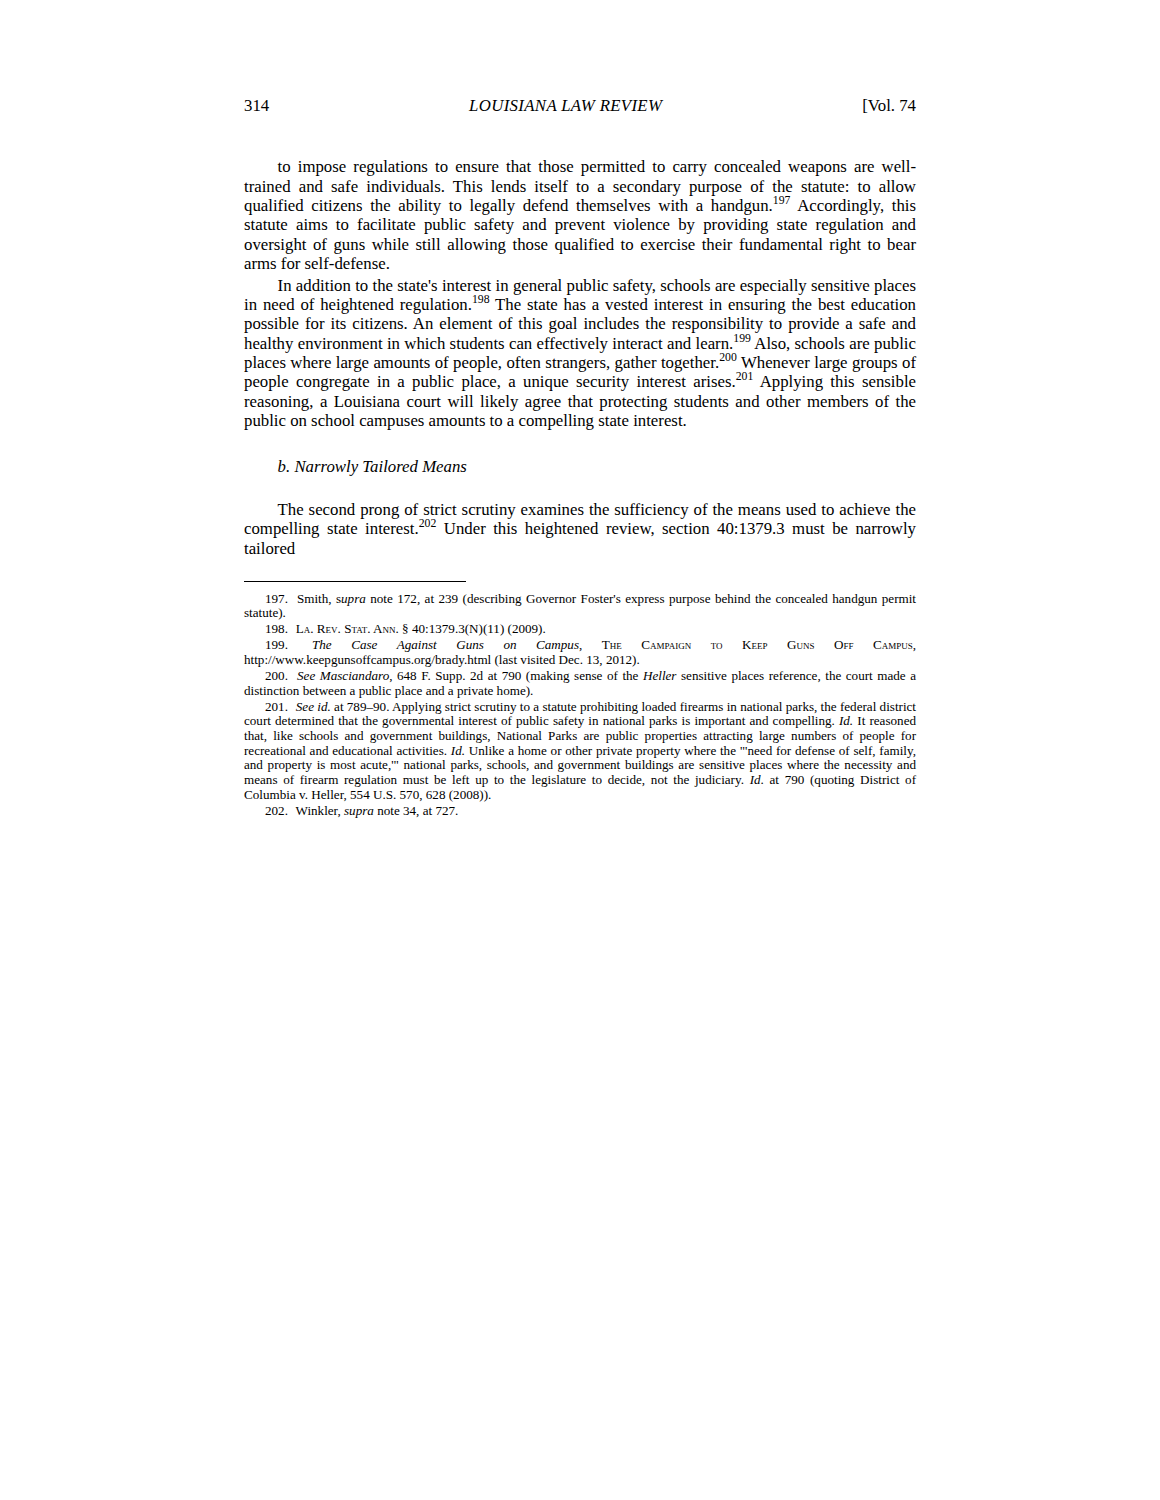314 LOUISIANA LAW REVIEW [Vol. 74
to impose regulations to ensure that those permitted to carry concealed weapons are well-trained and safe individuals. This lends itself to a secondary purpose of the statute: to allow qualified citizens the ability to legally defend themselves with a handgun.197 Accordingly, this statute aims to facilitate public safety and prevent violence by providing state regulation and oversight of guns while still allowing those qualified to exercise their fundamental right to bear arms for self-defense.
In addition to the state's interest in general public safety, schools are especially sensitive places in need of heightened regulation.198 The state has a vested interest in ensuring the best education possible for its citizens. An element of this goal includes the responsibility to provide a safe and healthy environment in which students can effectively interact and learn.199 Also, schools are public places where large amounts of people, often strangers, gather together.200 Whenever large groups of people congregate in a public place, a unique security interest arises.201 Applying this sensible reasoning, a Louisiana court will likely agree that protecting students and other members of the public on school campuses amounts to a compelling state interest.
b. Narrowly Tailored Means
The second prong of strict scrutiny examines the sufficiency of the means used to achieve the compelling state interest.202 Under this heightened review, section 40:1379.3 must be narrowly tailored
197. Smith, supra note 172, at 239 (describing Governor Foster's express purpose behind the concealed handgun permit statute).
198. La. Rev. Stat. Ann. § 40:1379.3(N)(11) (2009).
199. The Case Against Guns on Campus, The Campaign to Keep Guns Off Campus, http://www.keepgunsoffcampus.org/brady.html (last visited Dec. 13, 2012).
200. See Masciandaro, 648 F. Supp. 2d at 790 (making sense of the Heller sensitive places reference, the court made a distinction between a public place and a private home).
201. See id. at 789–90. Applying strict scrutiny to a statute prohibiting loaded firearms in national parks, the federal district court determined that the governmental interest of public safety in national parks is important and compelling. Id. It reasoned that, like schools and government buildings, National Parks are public properties attracting large numbers of people for recreational and educational activities. Id. Unlike a home or other private property where the "'need for defense of self, family, and property is most acute,'" national parks, schools, and government buildings are sensitive places where the necessity and means of firearm regulation must be left up to the legislature to decide, not the judiciary. Id. at 790 (quoting District of Columbia v. Heller, 554 U.S. 570, 628 (2008)).
202. Winkler, supra note 34, at 727.